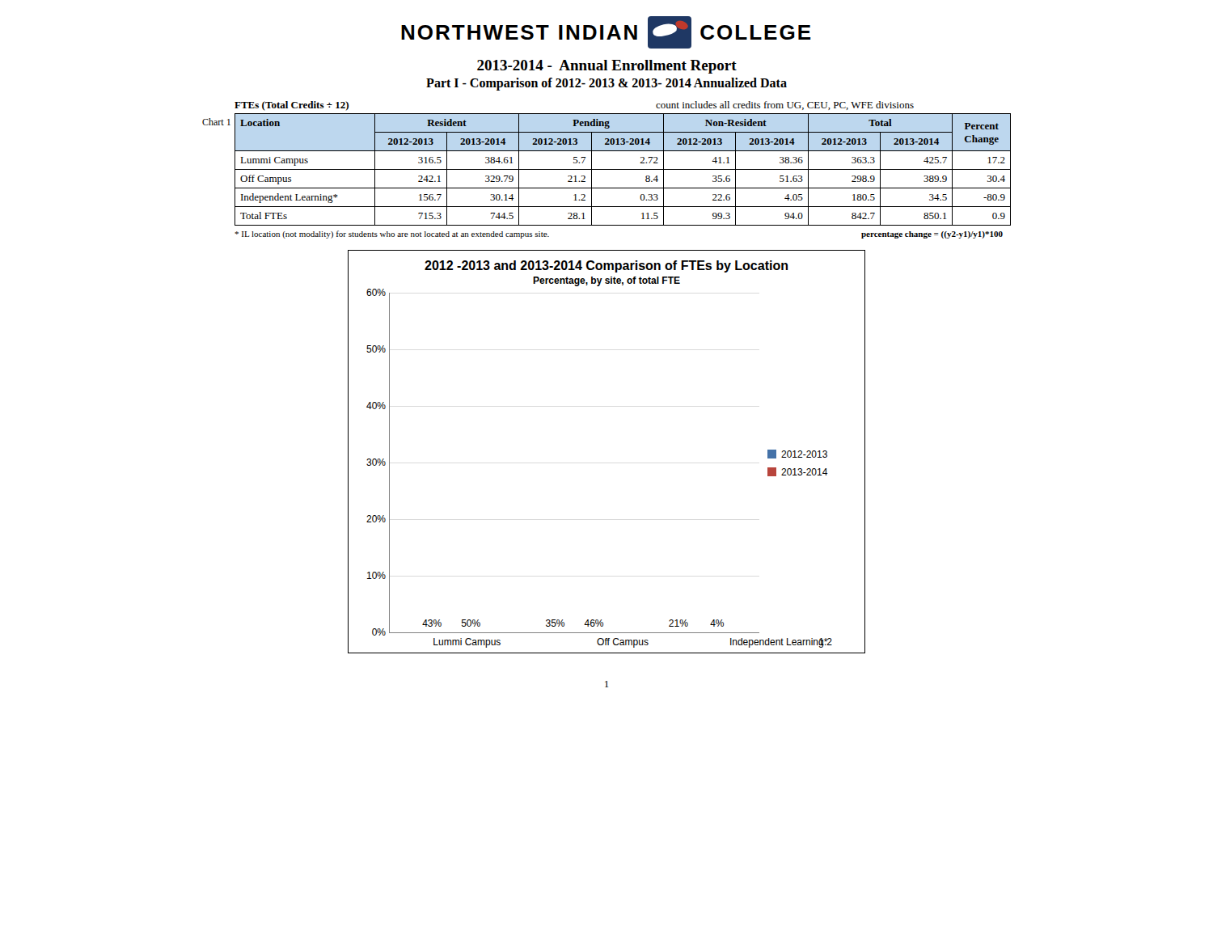NORTHWEST INDIAN COLLEGE
2013-2014 - Annual Enrollment Report
Part I - Comparison of 2012- 2013 & 2013- 2014 Annualized Data
FTEs (Total Credits ÷ 12)
count includes all credits from UG, CEU, PC, WFE divisions
Chart 1
| Location | Resident | Pending | Non-Resident | Total | Percent Change |
| --- | --- | --- | --- | --- | --- |
| 2012-2013 | 2013-2014 | 2012-2013 | 2013-2014 | 2012-2013 | 2013-2014 | 2012-2013 | 2013-2014 |
| Lummi Campus | 316.5 | 384.61 | 5.7 | 2.72 | 41.1 | 38.36 | 363.3 | 425.7 | 17.2 |
| Off Campus | 242.1 | 329.79 | 21.2 | 8.4 | 35.6 | 51.63 | 298.9 | 389.9 | 30.4 |
| Independent Learning* | 156.7 | 30.14 | 1.2 | 0.33 | 22.6 | 4.05 | 180.5 | 34.5 | -80.9 |
| Total FTEs | 715.3 | 744.5 | 28.1 | 11.5 | 99.3 | 94.0 | 842.7 | 850.1 | 0.9 |
* IL location (not modality) for students who are not located at an extended campus site.
percentage change = ((y2-y1)/y1)*100
2012 -2013 and 2013-2014 Comparison of FTEs by Location
Percentage, by site, of total FTE
60% 50% 40% 30% 20% 10% 0%
43%
50%
35%
46%
21%
4%
2012-2013
2013-2014
Lummi Campus
Off Campus
Independent Learning*
1.2
1